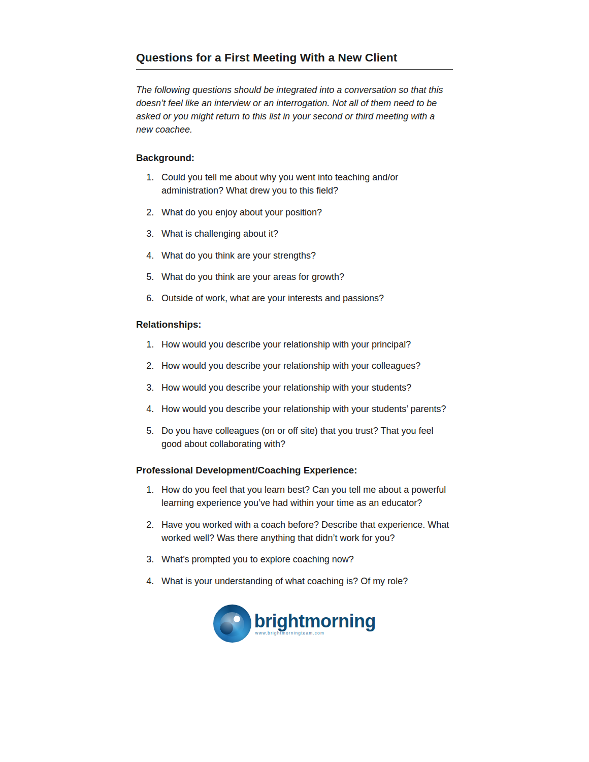Questions for a First Meeting With a New Client
The following questions should be integrated into a conversation so that this doesn’t feel like an interview or an interrogation. Not all of them need to be asked or you might return to this list in your second or third meeting with a new coachee.
Background:
Could you tell me about why you went into teaching and/or administration? What drew you to this field?
What do you enjoy about your position?
What is challenging about it?
What do you think are your strengths?
What do you think are your areas for growth?
Outside of work, what are your interests and passions?
Relationships:
How would you describe your relationship with your principal?
How would you describe your relationship with your colleagues?
How would you describe your relationship with your students?
How would you describe your relationship with your students’ parents?
Do you have colleagues (on or off site) that you trust? That you feel good about collaborating with?
Professional Development/Coaching Experience:
How do you feel that you learn best? Can you tell me about a powerful learning experience you’ve had within your time as an educator?
Have you worked with a coach before? Describe that experience. What worked well? Was there anything that didn’t work for you?
What’s prompted you to explore coaching now?
What is your understanding of what coaching is? Of my role?
bright morning www.brightmorningteam.com